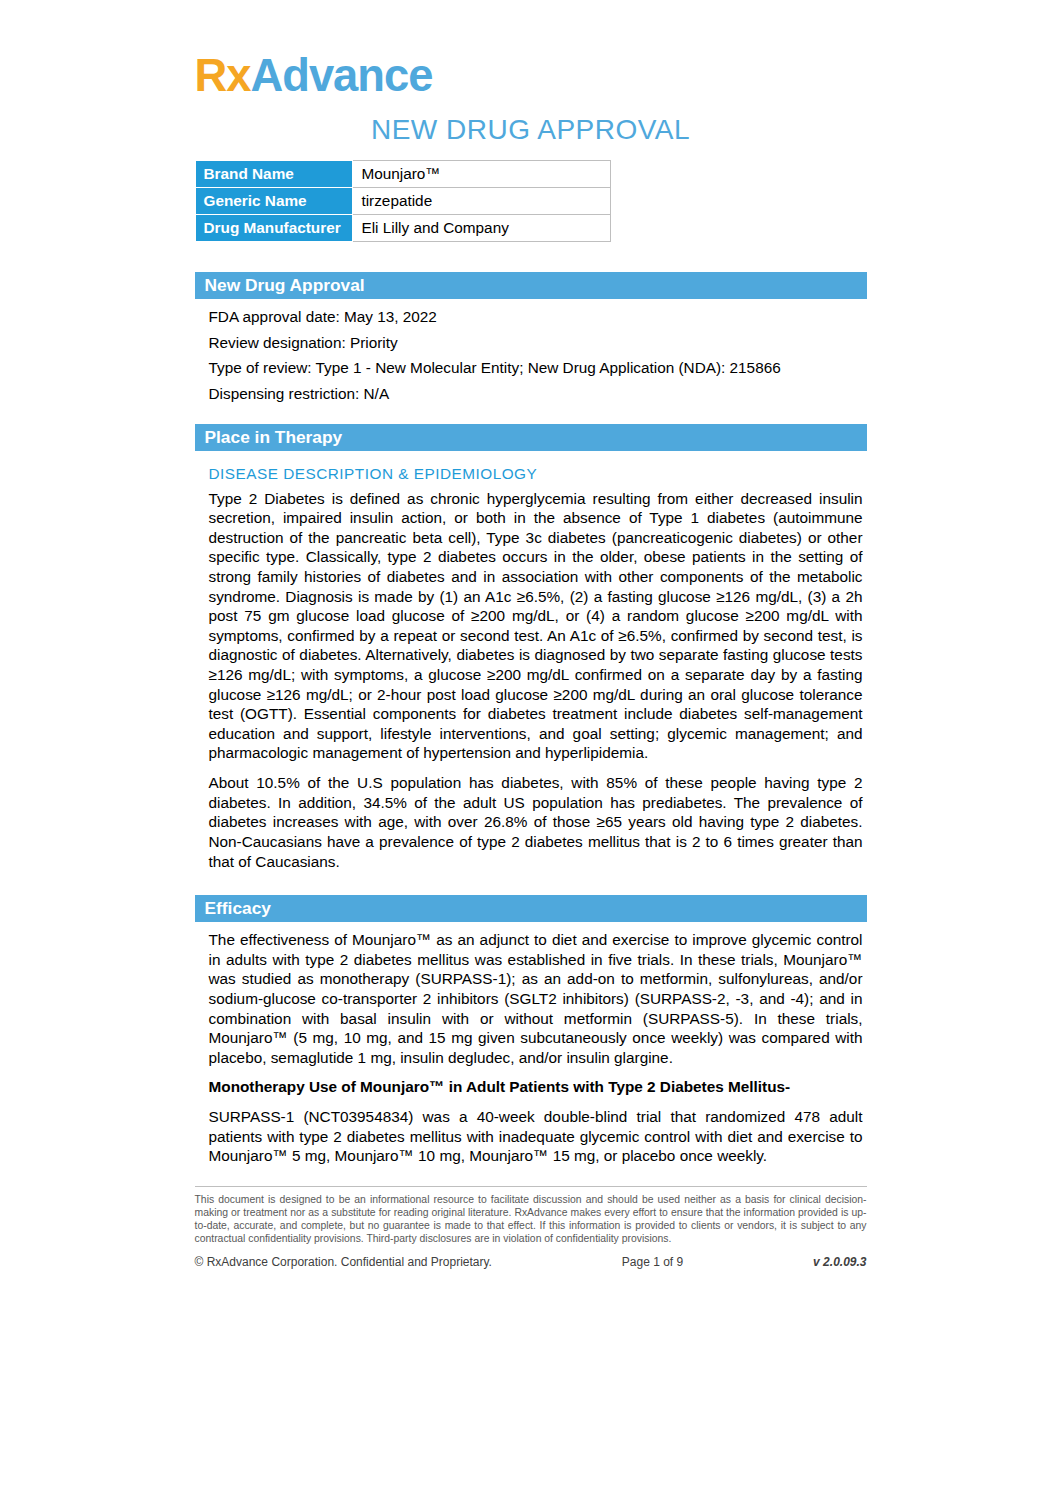Rx Advance
NEW DRUG APPROVAL
| Brand Name | Mounjaro™ |
| Generic Name | tirzepatide |
| Drug Manufacturer | Eli Lilly and Company |
New Drug Approval
FDA approval date: May 13, 2022
Review designation: Priority
Type of review: Type 1 - New Molecular Entity; New Drug Application (NDA): 215866
Dispensing restriction: N/A
Place in Therapy
DISEASE DESCRIPTION & EPIDEMIOLOGY
Type 2 Diabetes is defined as chronic hyperglycemia resulting from either decreased insulin secretion, impaired insulin action, or both in the absence of Type 1 diabetes (autoimmune destruction of the pancreatic beta cell), Type 3c diabetes (pancreaticogenic diabetes) or other specific type. Classically, type 2 diabetes occurs in the older, obese patients in the setting of strong family histories of diabetes and in association with other components of the metabolic syndrome. Diagnosis is made by (1) an A1c ≥6.5%, (2) a fasting glucose ≥126 mg/dL, (3) a 2h post 75 gm glucose load glucose of ≥200 mg/dL, or (4) a random glucose ≥200 mg/dL with symptoms, confirmed by a repeat or second test. An A1c of ≥6.5%, confirmed by second test, is diagnostic of diabetes. Alternatively, diabetes is diagnosed by two separate fasting glucose tests ≥126 mg/dL; with symptoms, a glucose ≥200 mg/dL confirmed on a separate day by a fasting glucose ≥126 mg/dL; or 2-hour post load glucose ≥200 mg/dL during an oral glucose tolerance test (OGTT). Essential components for diabetes treatment include diabetes self-management education and support, lifestyle interventions, and goal setting; glycemic management; and pharmacologic management of hypertension and hyperlipidemia.
About 10.5% of the U.S population has diabetes, with 85% of these people having type 2 diabetes. In addition, 34.5% of the adult US population has prediabetes. The prevalence of diabetes increases with age, with over 26.8% of those ≥65 years old having type 2 diabetes. Non-Caucasians have a prevalence of type 2 diabetes mellitus that is 2 to 6 times greater than that of Caucasians.
Efficacy
The effectiveness of Mounjaro™ as an adjunct to diet and exercise to improve glycemic control in adults with type 2 diabetes mellitus was established in five trials. In these trials, Mounjaro™ was studied as monotherapy (SURPASS-1); as an add-on to metformin, sulfonylureas, and/or sodium-glucose co-transporter 2 inhibitors (SGLT2 inhibitors) (SURPASS-2, -3, and -4); and in combination with basal insulin with or without metformin (SURPASS-5). In these trials, Mounjaro™ (5 mg, 10 mg, and 15 mg given subcutaneously once weekly) was compared with placebo, semaglutide 1 mg, insulin degludec, and/or insulin glargine.
Monotherapy Use of Mounjaro™ in Adult Patients with Type 2 Diabetes Mellitus-
SURPASS-1 (NCT03954834) was a 40-week double-blind trial that randomized 478 adult patients with type 2 diabetes mellitus with inadequate glycemic control with diet and exercise to Mounjaro™ 5 mg, Mounjaro™ 10 mg, Mounjaro™ 15 mg, or placebo once weekly.
This document is designed to be an informational resource to facilitate discussion and should be used neither as a basis for clinical decision-making or treatment nor as a substitute for reading original literature. RxAdvance makes every effort to ensure that the information provided is up-to-date, accurate, and complete, but no guarantee is made to that effect. If this information is provided to clients or vendors, it is subject to any contractual confidentiality provisions. Third-party disclosures are in violation of confidentiality provisions.
© RxAdvance Corporation. Confidential and Proprietary. Page 1 of 9 v 2.0.09.3